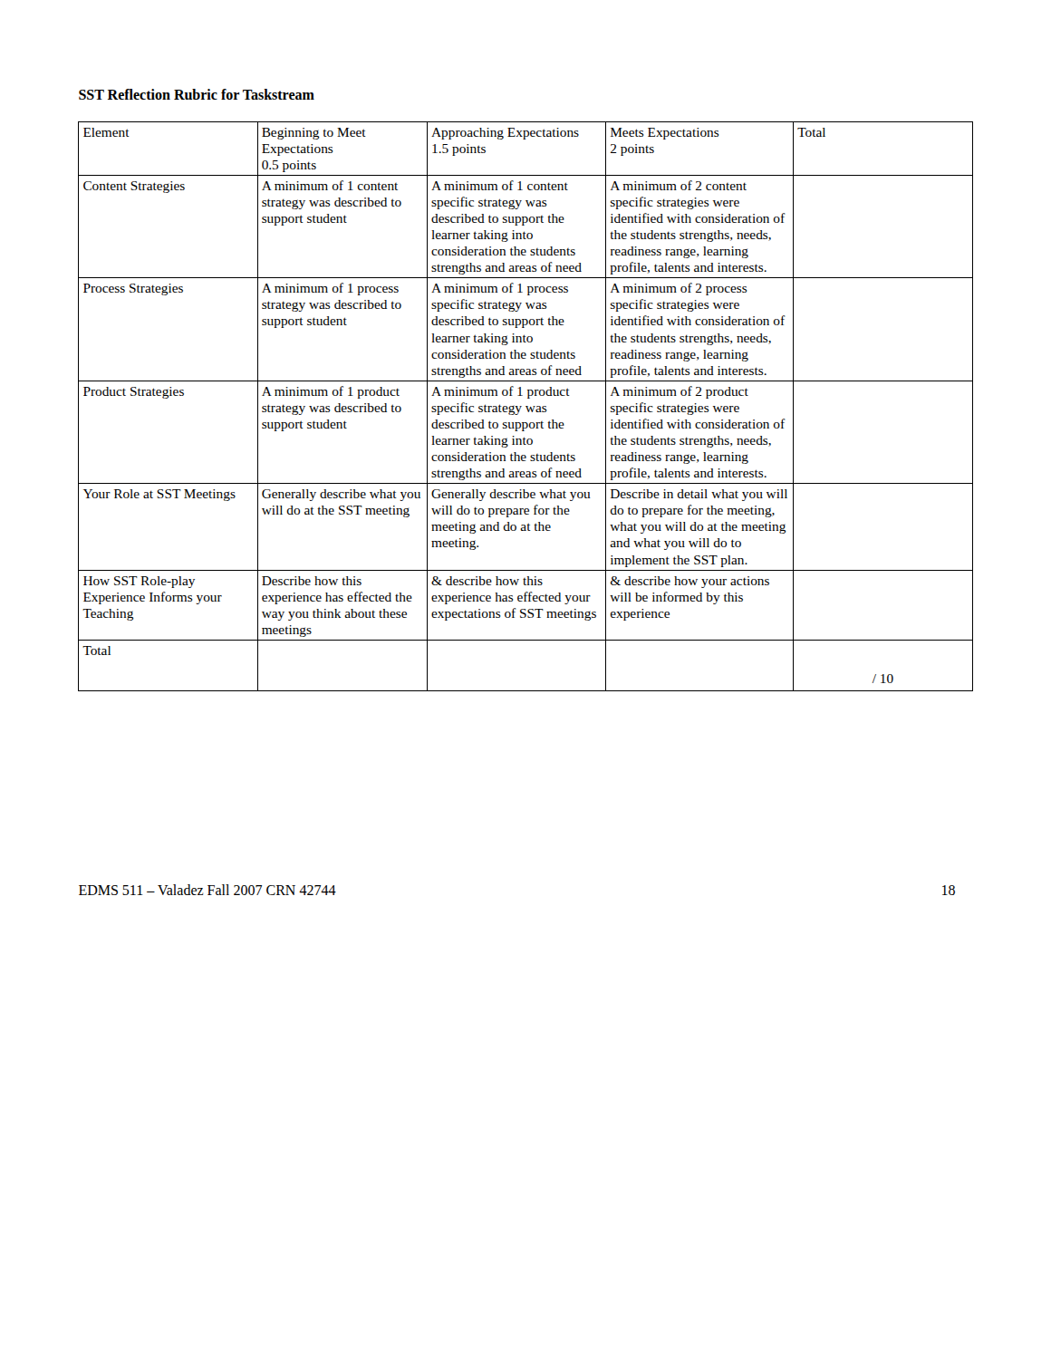SST Reflection Rubric for Taskstream
| Element | Beginning to Meet Expectations 0.5 points | Approaching Expectations 1.5 points | Meets Expectations 2 points | Total |
| --- | --- | --- | --- | --- |
| Content Strategies | A minimum of 1 content strategy was described to support student | A minimum of 1 content specific strategy was described to support the learner taking into consideration the students strengths and areas of need | A minimum of 2 content specific strategies were identified with consideration of the students strengths, needs, readiness range, learning profile, talents and interests. | |
| Process Strategies | A minimum of 1 process strategy was described to support student | A minimum of 1 process specific strategy was described to support the learner taking into consideration the students strengths and areas of need | A minimum of 2 process specific strategies were identified with consideration of the students strengths, needs, readiness range, learning profile, talents and interests. | |
| Product Strategies | A minimum of 1 product strategy was described to support student | A minimum of 1 product specific strategy was described to support the learner taking into consideration the students strengths and areas of need | A minimum of 2 product specific strategies were identified with consideration of the students strengths, needs, readiness range, learning profile, talents and interests. | |
| Your Role at SST Meetings | Generally describe what you will do at the SST meeting | Generally describe what you will do to prepare for the meeting and do at the meeting. | Describe in detail what you will do to prepare for the meeting, what you will do at the meeting and what you will do to implement the SST plan. | |
| How SST Role-play Experience Informs your Teaching | Describe how this experience has effected the way you think about these meetings | & describe how this experience has effected your expectations of SST meetings | & describe how your actions will be informed by this experience | |
| Total | | | | / 10 |
EDMS 511 – Valadez Fall 2007 CRN 42744 18